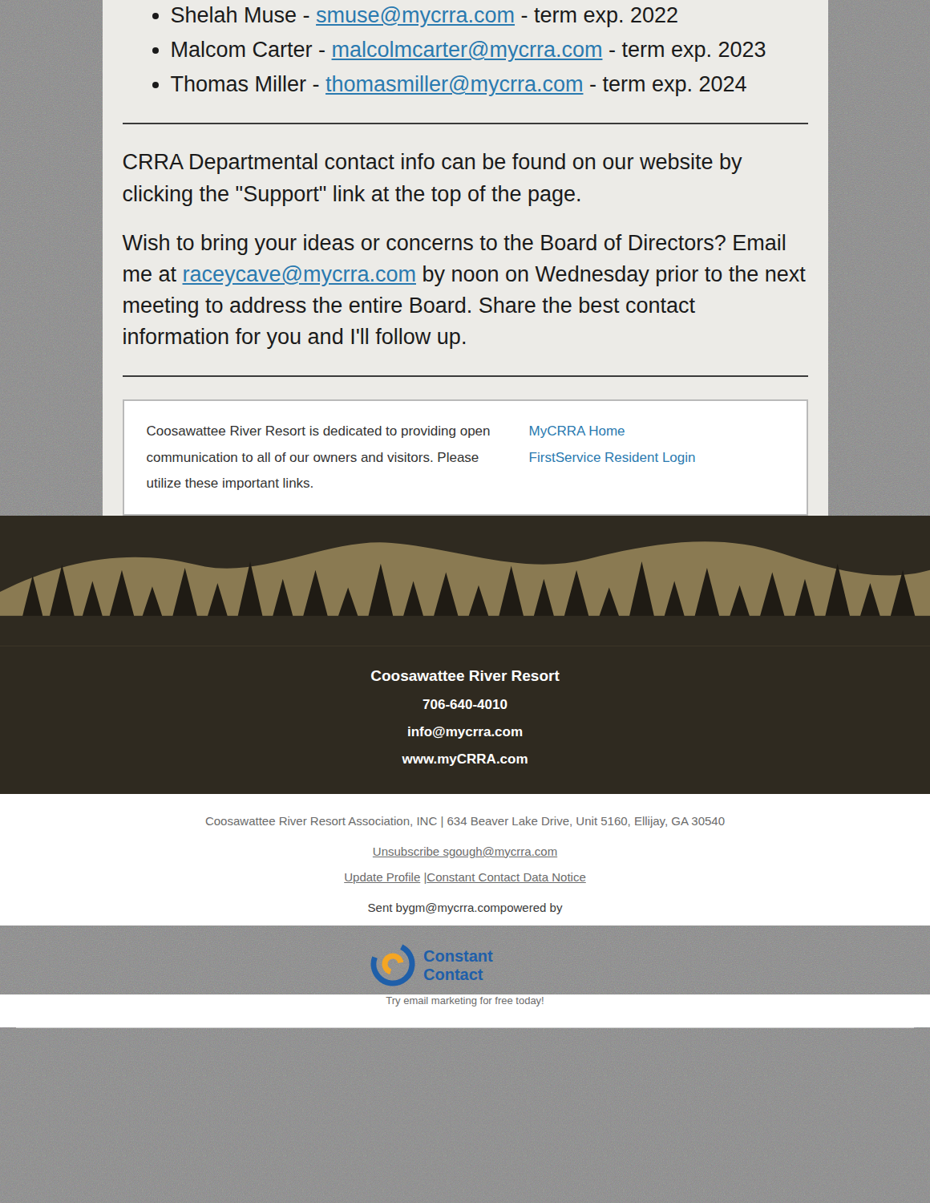Shelah Muse - smuse@mycrra.com - term exp. 2022
Malcom Carter - malcolmcarter@mycrra.com - term exp. 2023
Thomas Miller - thomasmiller@mycrra.com - term exp. 2024
CRRA Departmental contact info can be found on our website by clicking the "Support" link at the top of the page.
Wish to bring your ideas or concerns to the Board of Directors? Email me at raceycave@mycrra.com by noon on Wednesday prior to the next meeting to address the entire Board. Share the best contact information for you and I'll follow up.
Coosawattee River Resort is dedicated to providing open communication to all of our owners and visitors. Please utilize these important links.
MyCRRA Home FirstService Resident Login
Coosawattee River Resort
706-640-4010
info@mycrra.com
www.myCRRA.com
Coosawattee River Resort Association, INC | 634 Beaver Lake Drive, Unit 5160, Ellijay, GA 30540
Unsubscribe sgough@mycrra.com
Update Profile |Constant Contact Data Notice
Sent bygm@mycrra.compowered by
Constant Contact
Try email marketing for free today!